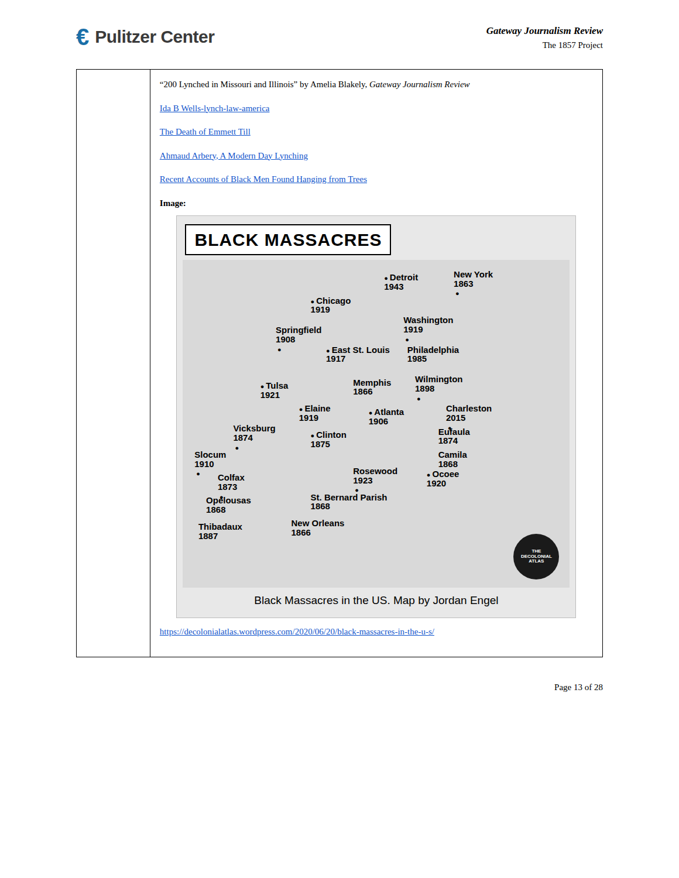€ Pulitzer Center
Gateway Journalism Review
The 1857 Project
| | “200 Lynched in Missouri and Illinois” by Amelia Blakely, Gateway Journalism Review Ida B Wells-lynch-law-america The Death of Emmett Till Ahmaud Arbery, A Modern Day Lynching Recent Accounts of Black Men Found Hanging from Trees Image: BLACK MASSACRES Detroit 1943 New York 1863 Chicago 1919 Washington 1919 Springfield 1908 East St. Louis 1917 Philadelphia 1985 Tulsa 1921 Memphis 1866 Wilmington 1898 Elaine 1919 Atlanta 1906 Charleston 2015 Vicksburg 1874 Clinton 1875 Eufaula 1874 Slocum 1910 Camila 1868 Colfax 1873 Rosewood 1923 Ocoee 1920 Opelousas 1868 St. Bernard Parish 1868 Thibadaux 1887 New Orleans 1866 THE DECOLONIAL ATLAS Black Massacres in the US. Map by Jordan Engel https://decolonialatlas.wordpress.com/2020/06/20/black-massacres-in-the-u-s/ |
Page 13 of 28